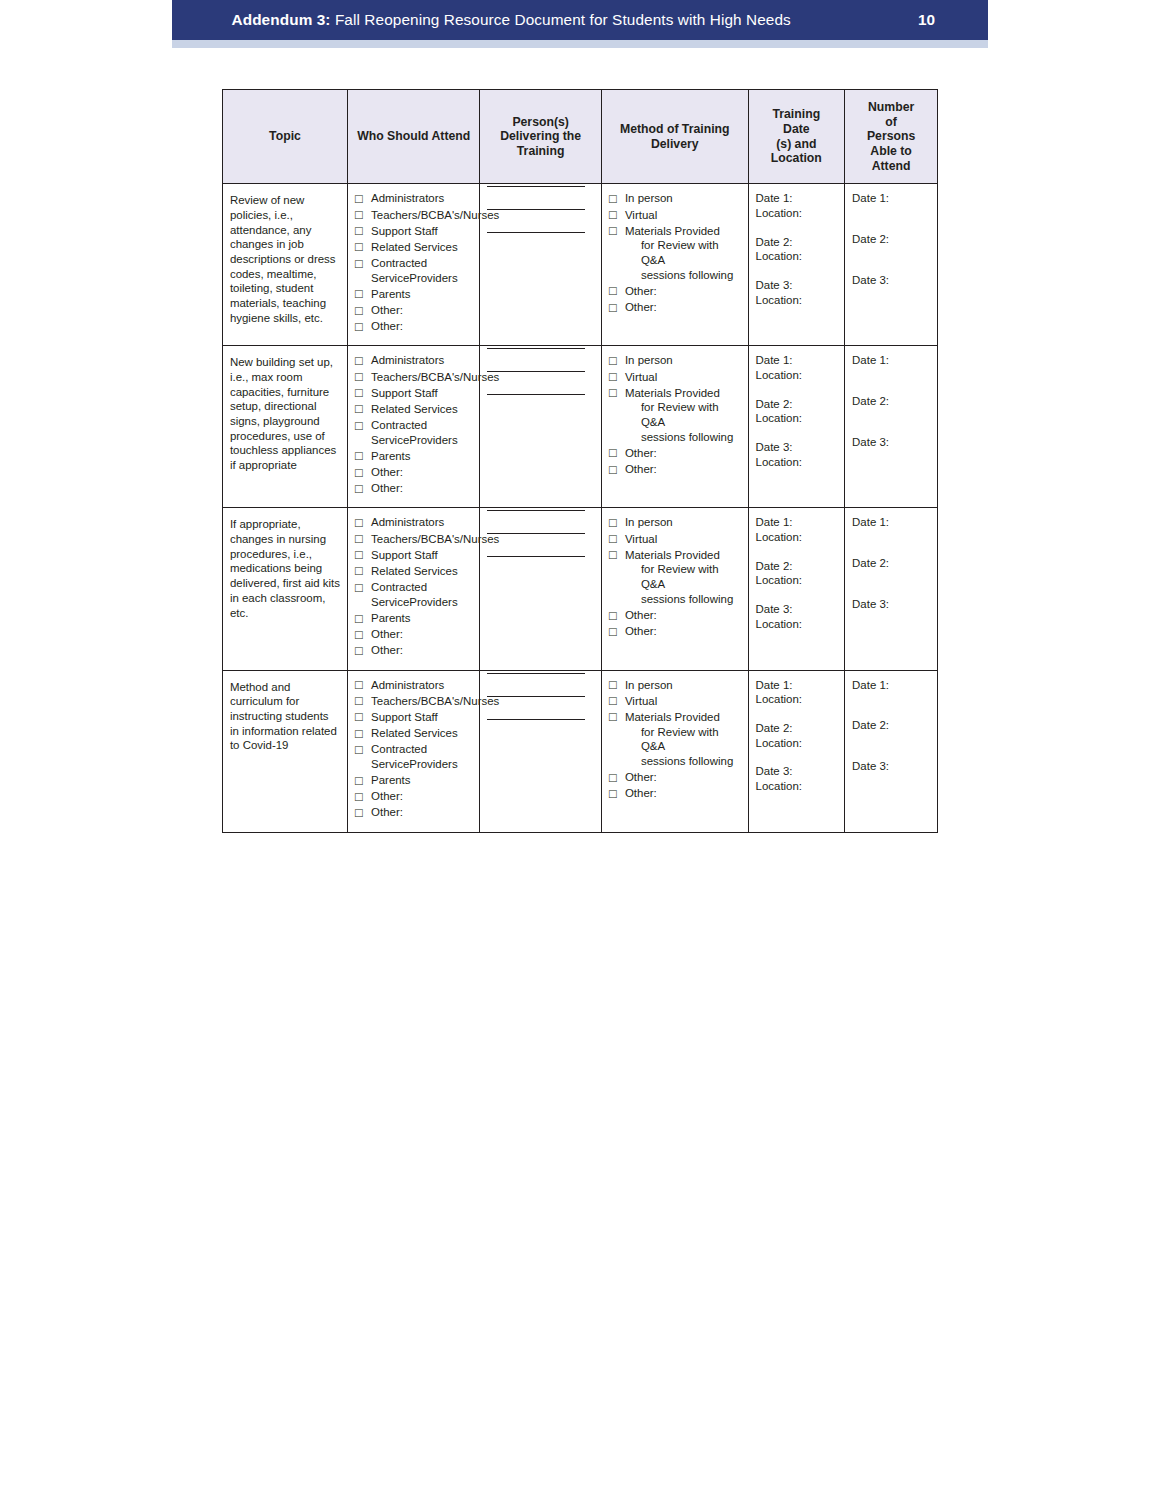Addendum 3: Fall Reopening Resource Document for Students with High Needs
10
| Topic | Who Should Attend | Person(s) Delivering the Training | Method of Training Delivery | Training Date (s) and Location | Number of Persons Able to Attend |
| --- | --- | --- | --- | --- | --- |
| Review of new policies, i.e., attendance, any changes in job descriptions or dress codes, mealtime, toileting, student materials, teaching hygiene skills, etc. | Administrators Teachers/BCBA's/ Nurses Support Staff Related Services Contracted Service Providers Parents Other: Other: | | In person Virtual Materials Provided for Review with Q&A sessions following Other: Other: | Date 1: Location: Date 2: Location: Date 3: Location: | Date 1: Date 2: Date 3: |
| New building set up, i.e., max room capacities, furniture setup, directional signs, playground procedures, use of touchless appliances if appropriate | Administrators Teachers/BCBA's/ Nurses Support Staff Related Services Contracted Service Providers Parents Other: Other: | | In person Virtual Materials Provided for Review with Q&A sessions following Other: Other: | Date 1: Location: Date 2: Location: Date 3: Location: | Date 1: Date 2: Date 3: |
| If appropriate, changes in nursing procedures, i.e., medications being delivered, first aid kits in each classroom, etc. | Administrators Teachers/BCBA's/ Nurses Support Staff Related Services Contracted Service Providers Parents Other: Other: | | In person Virtual Materials Provided for Review with Q&A sessions following Other: Other: | Date 1: Location: Date 2: Location: Date 3: Location: | Date 1: Date 2: Date 3: |
| Method and curriculum for instructing students in information related to Covid-19 | Administrators Teachers/BCBA's/ Nurses Support Staff Related Services Contracted Service Providers Parents Other: Other: | | In person Virtual Materials Provided for Review with Q&A sessions following Other: Other: | Date 1: Location: Date 2: Location: Date 3: Location: | Date 1: Date 2: Date 3: |